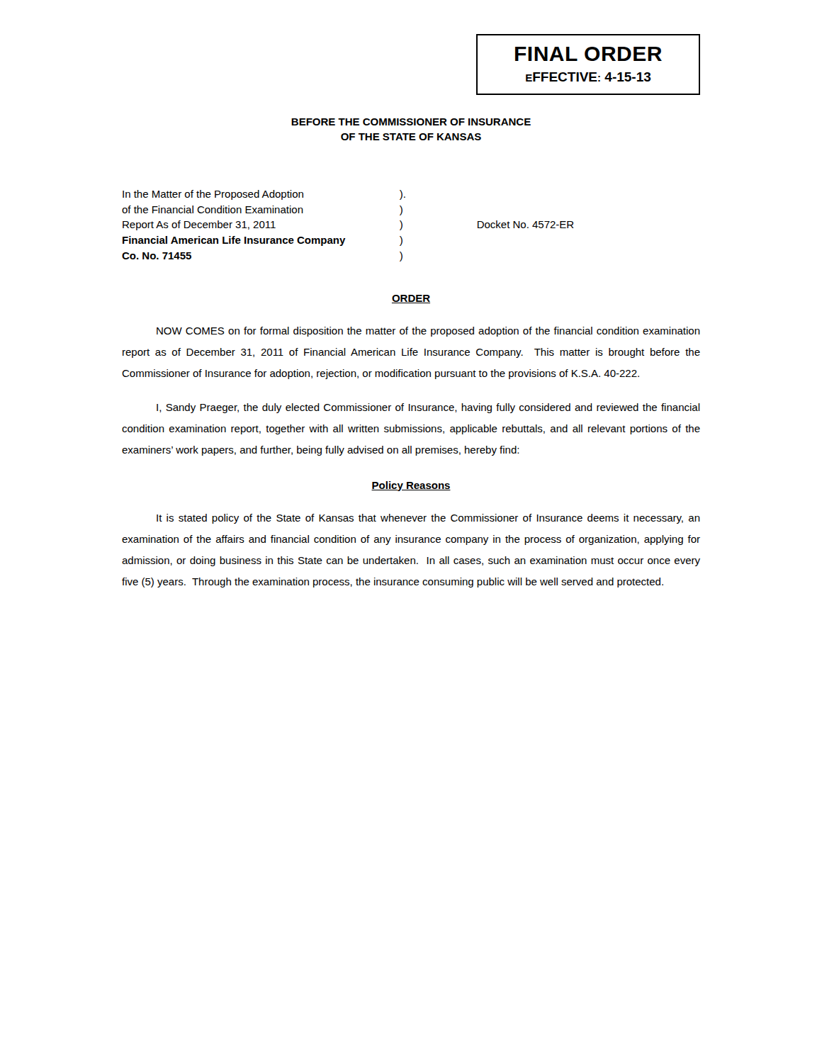FINAL ORDER
EFFECTIVE: 4-15-13
BEFORE THE COMMISSIONER OF INSURANCE
OF THE STATE OF KANSAS
| In the Matter of the Proposed Adoption | ). | |
| of the Financial Condition Examination | ) | |
| Report As of December 31, 2011 | ) | Docket No. 4572-ER |
| Financial American Life Insurance Company | ) | |
| Co. No. 71455 | ) | |
ORDER
NOW COMES on for formal disposition the matter of the proposed adoption of the financial condition examination report as of December 31, 2011 of Financial American Life Insurance Company. This matter is brought before the Commissioner of Insurance for adoption, rejection, or modification pursuant to the provisions of K.S.A. 40-222.
I, Sandy Praeger, the duly elected Commissioner of Insurance, having fully considered and reviewed the financial condition examination report, together with all written submissions, applicable rebuttals, and all relevant portions of the examiners’ work papers, and further, being fully advised on all premises, hereby find:
Policy Reasons
It is stated policy of the State of Kansas that whenever the Commissioner of Insurance deems it necessary, an examination of the affairs and financial condition of any insurance company in the process of organization, applying for admission, or doing business in this State can be undertaken. In all cases, such an examination must occur once every five (5) years. Through the examination process, the insurance consuming public will be well served and protected.